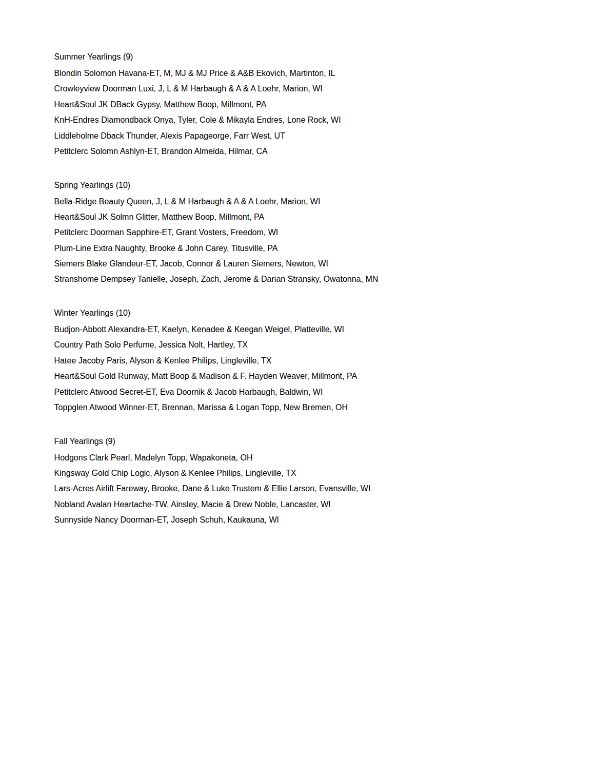Summer Yearlings (9)
Blondin Solomon Havana-ET, M, MJ & MJ Price & A&B Ekovich, Martinton, IL
Crowleyview Doorman Luxi, J, L & M Harbaugh & A & A Loehr, Marion, WI
Heart&Soul JK DBack Gypsy, Matthew Boop, Millmont, PA
KnH-Endres Diamondback Onya, Tyler, Cole & Mikayla Endres, Lone Rock, WI
Liddleholme Dback Thunder, Alexis Papageorge, Farr West, UT
Petitclerc Solomn Ashlyn-ET, Brandon Almeida, Hilmar, CA
Spring Yearlings (10)
Bella-Ridge Beauty Queen, J, L & M Harbaugh & A & A Loehr, Marion, WI
Heart&Soul JK Solmn Glitter, Matthew Boop, Millmont, PA
Petitclerc Doorman Sapphire-ET, Grant Vosters, Freedom, WI
Plum-Line Extra Naughty, Brooke & John Carey, Titusville, PA
Siemers Blake Glandeur-ET, Jacob, Connor & Lauren Siemers, Newton, WI
Stranshome Dempsey Tanielle, Joseph, Zach, Jerome & Darian Stransky, Owatonna, MN
Winter Yearlings (10)
Budjon-Abbott Alexandra-ET, Kaelyn, Kenadee & Keegan Weigel, Platteville, WI
Country Path Solo Perfume, Jessica Nolt, Hartley, TX
Hatee Jacoby Paris, Alyson & Kenlee Philips, Lingleville, TX
Heart&Soul Gold Runway, Matt Boop & Madison & F. Hayden Weaver, Millmont, PA
Petitclerc Atwood Secret-ET, Eva Doornik & Jacob Harbaugh, Baldwin, WI
Toppglen Atwood Winner-ET, Brennan, Marissa & Logan Topp, New Bremen, OH
Fall Yearlings (9)
Hodgons Clark Pearl, Madelyn Topp, Wapakoneta, OH
Kingsway Gold Chip Logic, Alyson & Kenlee Philips, Lingleville, TX
Lars-Acres Airlift Fareway, Brooke, Dane & Luke Trustem & Ellie Larson, Evansville, WI
Nobland Avalan Heartache-TW, Ainsley, Macie & Drew Noble, Lancaster, WI
Sunnyside Nancy Doorman-ET, Joseph Schuh, Kaukauna, WI